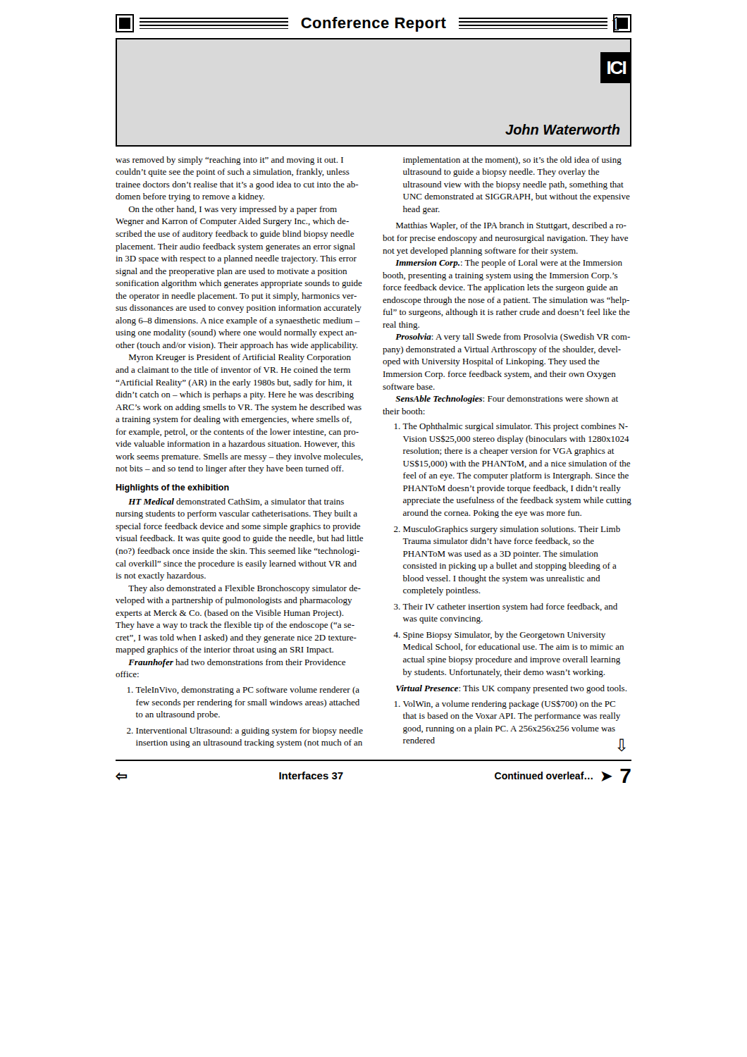Conference Report
ICI
⇧
John Waterworth
was removed by simply “reaching into it” and moving it out. I couldn’t quite see the point of such a simulation, frankly, unless trainee doctors don’t realise that it’s a good idea to cut into the abdomen before trying to remove a kidney.
On the other hand, I was very impressed by a paper from Wegner and Karron of Computer Aided Surgery Inc., which described the use of auditory feedback to guide blind biopsy needle placement. Their audio feedback system generates an error signal in 3D space with respect to a planned needle trajectory. This error signal and the preoperative plan are used to motivate a position sonification algorithm which generates appropriate sounds to guide the operator in needle placement. To put it simply, harmonics versus dissonances are used to convey position information accurately along 6–8 dimensions. A nice example of a synaesthetic medium – using one modality (sound) where one would normally expect another (touch and/or vision). Their approach has wide applicability.
Myron Kreuger is President of Artificial Reality Corporation and a claimant to the title of inventor of VR. He coined the term “Artificial Reality” (AR) in the early 1980s but, sadly for him, it didn’t catch on – which is perhaps a pity. Here he was describing ARC’s work on adding smells to VR. The system he described was a training system for dealing with emergencies, where smells of, for example, petrol, or the contents of the lower intestine, can provide valuable information in a hazardous situation. However, this work seems premature. Smells are messy – they involve molecules, not bits – and so tend to linger after they have been turned off.
Highlights of the exhibition
HT Medical demonstrated CathSim, a simulator that trains nursing students to perform vascular catheterisations. They built a special force feedback device and some simple graphics to provide visual feedback. It was quite good to guide the needle, but had little (no?) feedback once inside the skin. This seemed like “technological overkill” since the procedure is easily learned without VR and is not exactly hazardous.
They also demonstrated a Flexible Bronchoscopy simulator developed with a partnership of pulmonologists and pharmacology experts at Merck & Co. (based on the Visible Human Project). They have a way to track the flexible tip of the endoscope (“a secret”, I was told when I asked) and they generate nice 2D texture-mapped graphics of the interior throat using an SRI Impact.
Fraunhofer had two demonstrations from their Providence office:
TeleInVivo, demonstrating a PC software volume renderer (a few seconds per rendering for small windows areas) attached to an ultrasound probe.
Interventional Ultrasound: a guiding system for biopsy needle insertion using an ultrasound tracking system (not much of an implementation at the moment), so it’s the old idea of using ultrasound to guide a biopsy needle. They overlay the ultrasound view with the biopsy needle path, something that UNC demonstrated at SIGGRAPH, but without the expensive head gear.
Matthias Wapler, of the IPA branch in Stuttgart, described a robot for precise endoscopy and neurosurgical navigation. They have not yet developed planning software for their system.
Immersion Corp.: The people of Loral were at the Immersion booth, presenting a training system using the Immersion Corp.’s force feedback device. The application lets the surgeon guide an endoscope through the nose of a patient. The simulation was “helpful” to surgeons, although it is rather crude and doesn’t feel like the real thing.
Prosolvia: A very tall Swede from Prosolvia (Swedish VR company) demonstrated a Virtual Arthroscopy of the shoulder, developed with University Hospital of Linkoping. They used the Immersion Corp. force feedback system, and their own Oxygen software base.
SensAble Technologies: Four demonstrations were shown at their booth:
The Ophthalmic surgical simulator. This project combines N-Vision US$25,000 stereo display (binoculars with 1280x1024 resolution; there is a cheaper version for VGA graphics at US$15,000) with the PHANToM, and a nice simulation of the feel of an eye. The computer platform is Intergraph. Since the PHANToM doesn’t provide torque feedback, I didn’t really appreciate the usefulness of the feedback system while cutting around the cornea. Poking the eye was more fun.
MusculoGraphics surgery simulation solutions. Their Limb Trauma simulator didn’t have force feedback, so the PHANToM was used as a 3D pointer. The simulation consisted in picking up a bullet and stopping bleeding of a blood vessel. I thought the system was unrealistic and completely pointless.
Their IV catheter insertion system had force feedback, and was quite convincing.
Spine Biopsy Simulator, by the Georgetown University Medical School, for educational use. The aim is to mimic an actual spine biopsy procedure and improve overall learning by students. Unfortunately, their demo wasn’t working.
Virtual Presence: This UK company presented two good tools.
VolWin, a volume rendering package (US$700) on the PC that is based on the Voxar API. The performance was really good, running on a plain PC. A 256x256x256 volume was rendered
⇩
⇦ Interfaces 37 Continued overleaf… ➤ 7